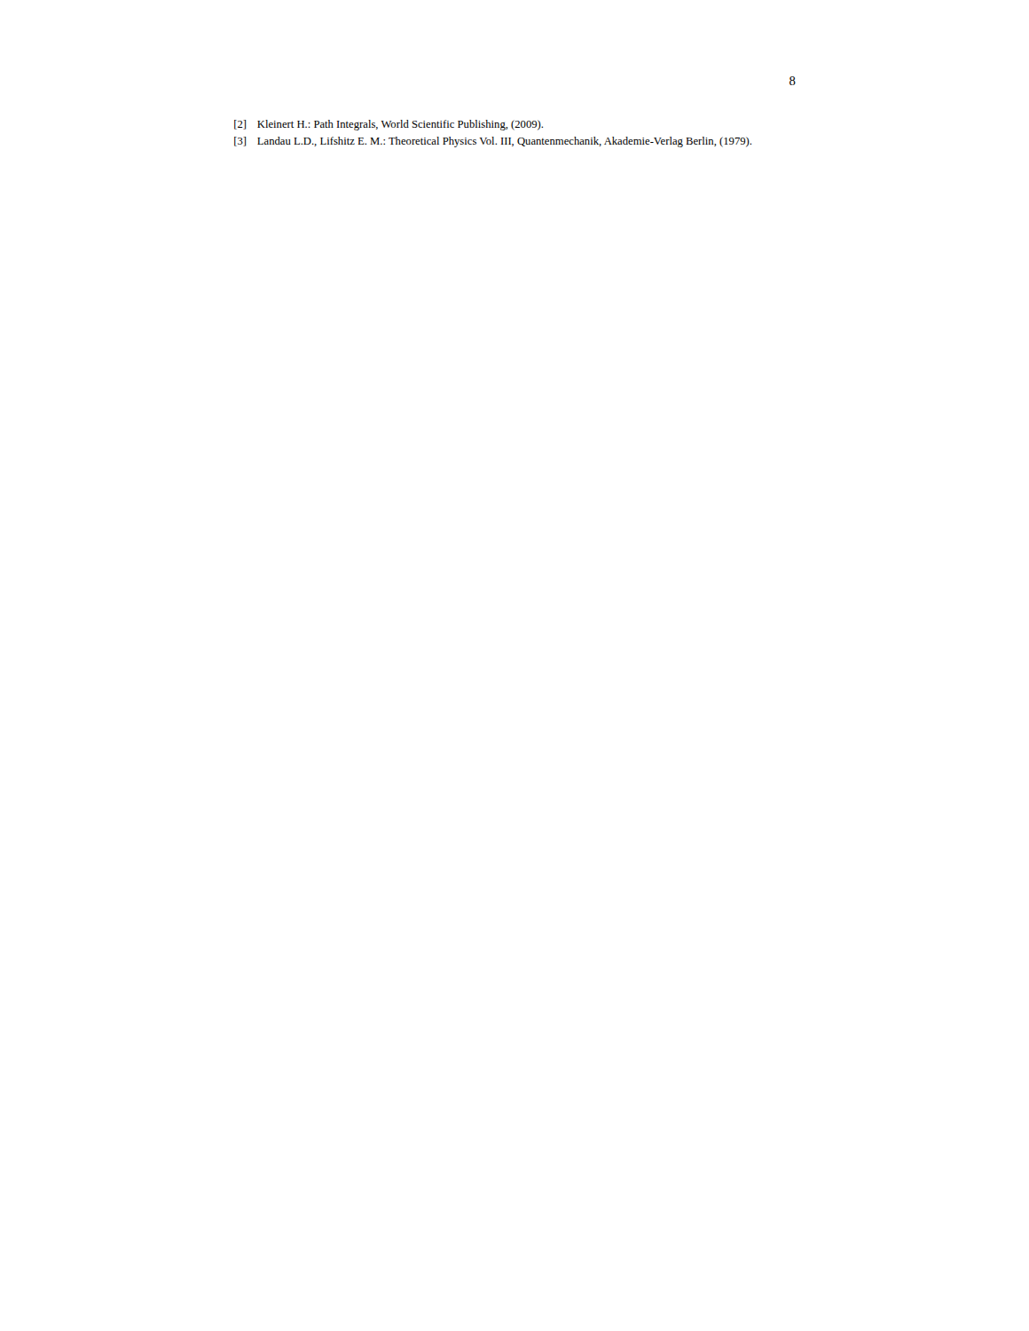8
[2] Kleinert H.: Path Integrals, World Scientific Publishing, (2009).
[3] Landau L.D., Lifshitz E. M.: Theoretical Physics Vol. III, Quantenmechanik, Akademie-Verlag Berlin, (1979).